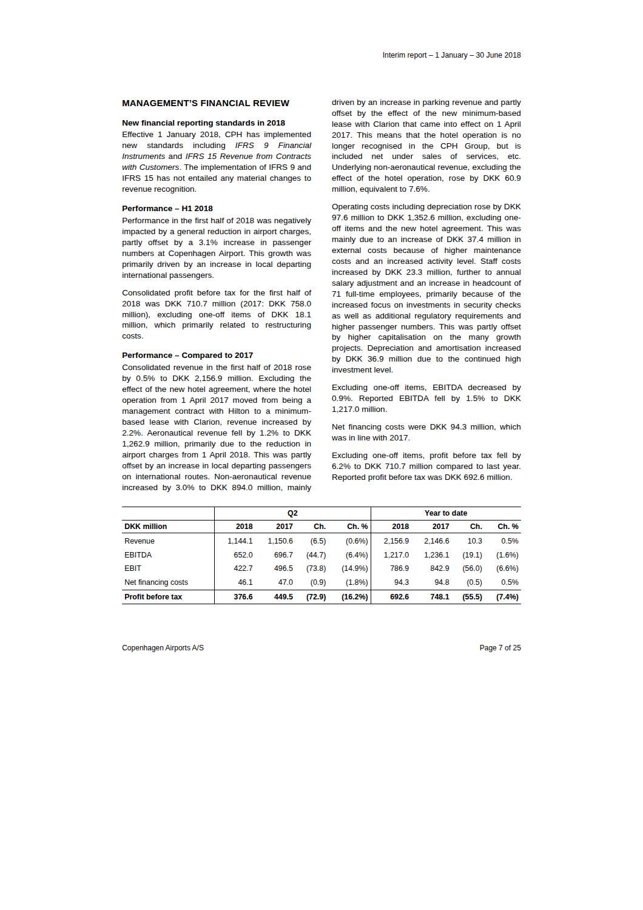Interim report – 1 January – 30 June 2018
MANAGEMENT’S FINANCIAL REVIEW
New financial reporting standards in 2018
Effective 1 January 2018, CPH has implemented new standards including IFRS 9 Financial Instruments and IFRS 15 Revenue from Contracts with Customers. The implementation of IFRS 9 and IFRS 15 has not entailed any material changes to revenue recognition.
Performance – H1 2018
Performance in the first half of 2018 was negatively impacted by a general reduction in airport charges, partly offset by a 3.1% increase in passenger numbers at Copenhagen Airport. This growth was primarily driven by an increase in local departing international passengers.
Consolidated profit before tax for the first half of 2018 was DKK 710.7 million (2017: DKK 758.0 million), excluding one-off items of DKK 18.1 million, which primarily related to restructuring costs.
Performance – Compared to 2017
Consolidated revenue in the first half of 2018 rose by 0.5% to DKK 2,156.9 million. Excluding the effect of the new hotel agreement, where the hotel operation from 1 April 2017 moved from being a management contract with Hilton to a minimum-based lease with Clarion, revenue increased by 2.2%. Aeronautical revenue fell by 1.2% to DKK 1,262.9 million, primarily due to the reduction in airport charges from 1 April 2018. This was partly offset by an increase in local departing passengers on international routes. Non-aeronautical revenue increased by 3.0% to DKK 894.0 million, mainly driven by an increase in parking revenue and partly offset by the effect of the new minimum-based lease with Clarion that came into effect on 1 April 2017. This means that the hotel operation is no longer recognised in the CPH Group, but is included net under sales of services, etc. Underlying non-aeronautical revenue, excluding the effect of the hotel operation, rose by DKK 60.9 million, equivalent to 7.6%.
Operating costs including depreciation rose by DKK 97.6 million to DKK 1,352.6 million, excluding one-off items and the new hotel agreement. This was mainly due to an increase of DKK 37.4 million in external costs because of higher maintenance costs and an increased activity level. Staff costs increased by DKK 23.3 million, further to annual salary adjustment and an increase in headcount of 71 full-time employees, primarily because of the increased focus on investments in security checks as well as additional regulatory requirements and higher passenger numbers. This was partly offset by higher capitalisation on the many growth projects. Depreciation and amortisation increased by DKK 36.9 million due to the continued high investment level.
Excluding one-off items, EBITDA decreased by 0.9%. Reported EBITDA fell by 1.5% to DKK 1,217.0 million.
Net financing costs were DKK 94.3 million, which was in line with 2017.
Excluding one-off items, profit before tax fell by 6.2% to DKK 710.7 million compared to last year. Reported profit before tax was DKK 692.6 million.
| | Q2 | Year to date |
| --- | --- | --- |
| DKK million | 2018 | 2017 | Ch. | Ch. % | 2018 | 2017 | Ch. | Ch. % |
| Revenue | 1,144.1 | 1,150.6 | (6.5) | (0.6%) | 2,156.9 | 2,146.6 | 10.3 | 0.5% |
| EBITDA | 652.0 | 696.7 | (44.7) | (6.4%) | 1,217.0 | 1,236.1 | (19.1) | (1.6%) |
| EBIT | 422.7 | 496.5 | (73.8) | (14.9%) | 786.9 | 842.9 | (56.0) | (6.6%) |
| Net financing costs | 46.1 | 47.0 | (0.9) | (1.8%) | 94.3 | 94.8 | (0.5) | 0.5% |
| Profit before tax | 376.6 | 449.5 | (72.9) | (16.2%) | 692.6 | 748.1 | (55.5) | (7.4%) |
Copenhagen Airports A/S Page 7 of 25